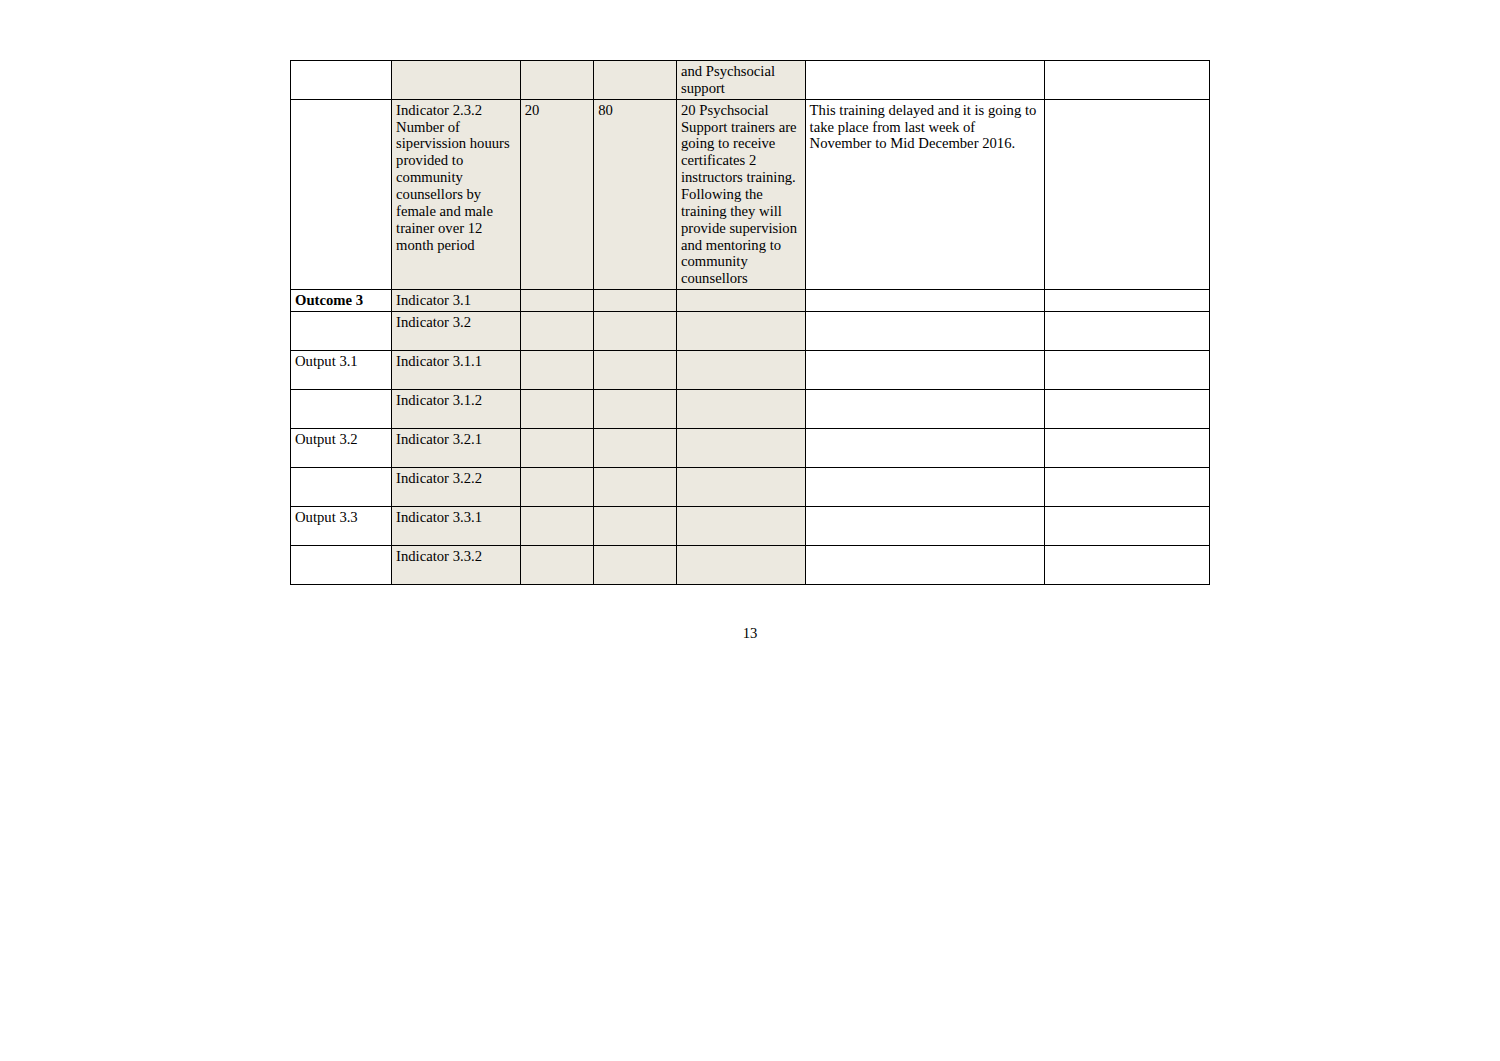| | | | | and Psychsocial support | | |
| | Indicator 2.3.2 Number of sipervission houurs provided to community counsellors by female and male trainer over 12 month period | 20 | 80 | 20 Psychsocial Support trainers are going to receive certificates 2 instructors training. Following the training they will provide supervision and mentoring to community counsellors | This training delayed and it is going to take place from last week of November to Mid December 2016. | |
| Outcome 3 | Indicator 3.1 | | | | | |
| | Indicator 3.2 | | | | | |
| Output 3.1 | Indicator 3.1.1 | | | | | |
| | Indicator 3.1.2 | | | | | |
| Output 3.2 | Indicator 3.2.1 | | | | | |
| | Indicator 3.2.2 | | | | | |
| Output 3.3 | Indicator 3.3.1 | | | | | |
| | Indicator 3.3.2 | | | | | |
13